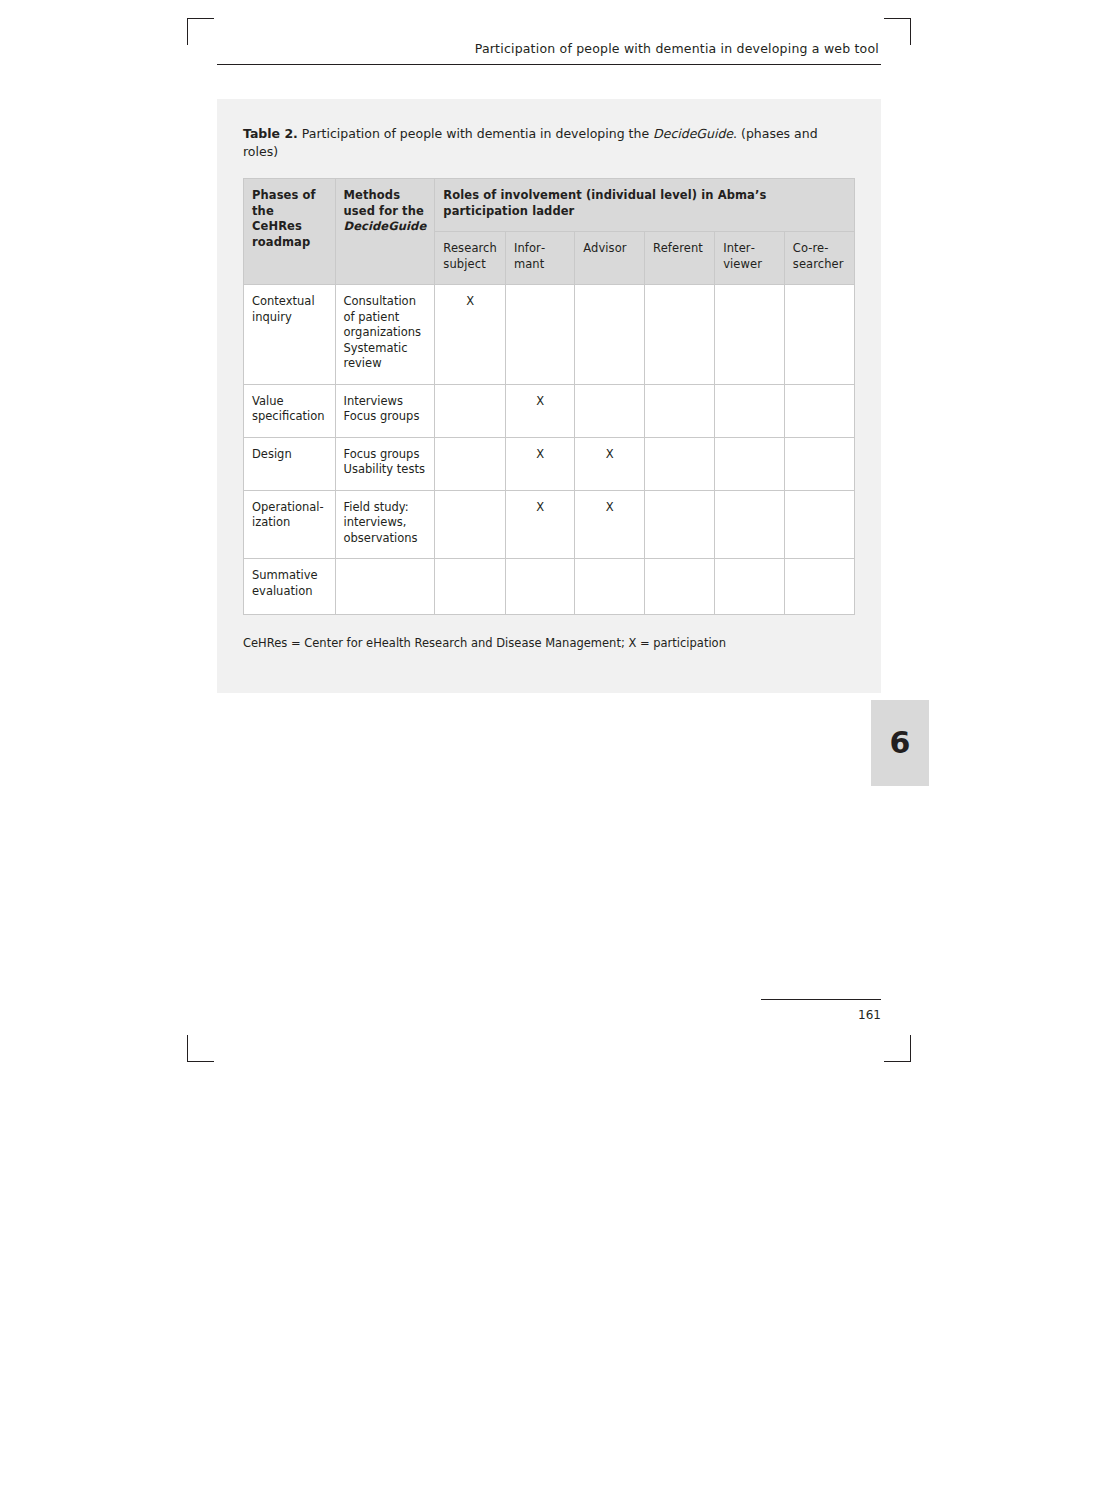Participation of people with dementia in developing a web tool
Table 2. Participation of people with dementia in developing the DecideGuide. (phases and roles)
| Phases of the CeHRes roadmap | Methods used for the DecideGuide | Roles of involvement (individual level) in Abma’s participation ladder |
| --- | --- | --- |
| Research subject | Infor­mant | Advisor | Referent | Inter­viewer | Co-re­searcher |
| Contextual inquiry | Consultation of patient organizations Systematic review | X | | | | | |
| Value specifi­cation | Interviews Focus groups | | X | | | | |
| Design | Focus groups Usability tests | | X | X | | | |
| Operational­ization | Field study: interviews, observations | | X | X | | | |
| Summative evaluation | | | | | | | |
CeHRes = Center for eHealth Research and Disease Management; X = participation
6
161